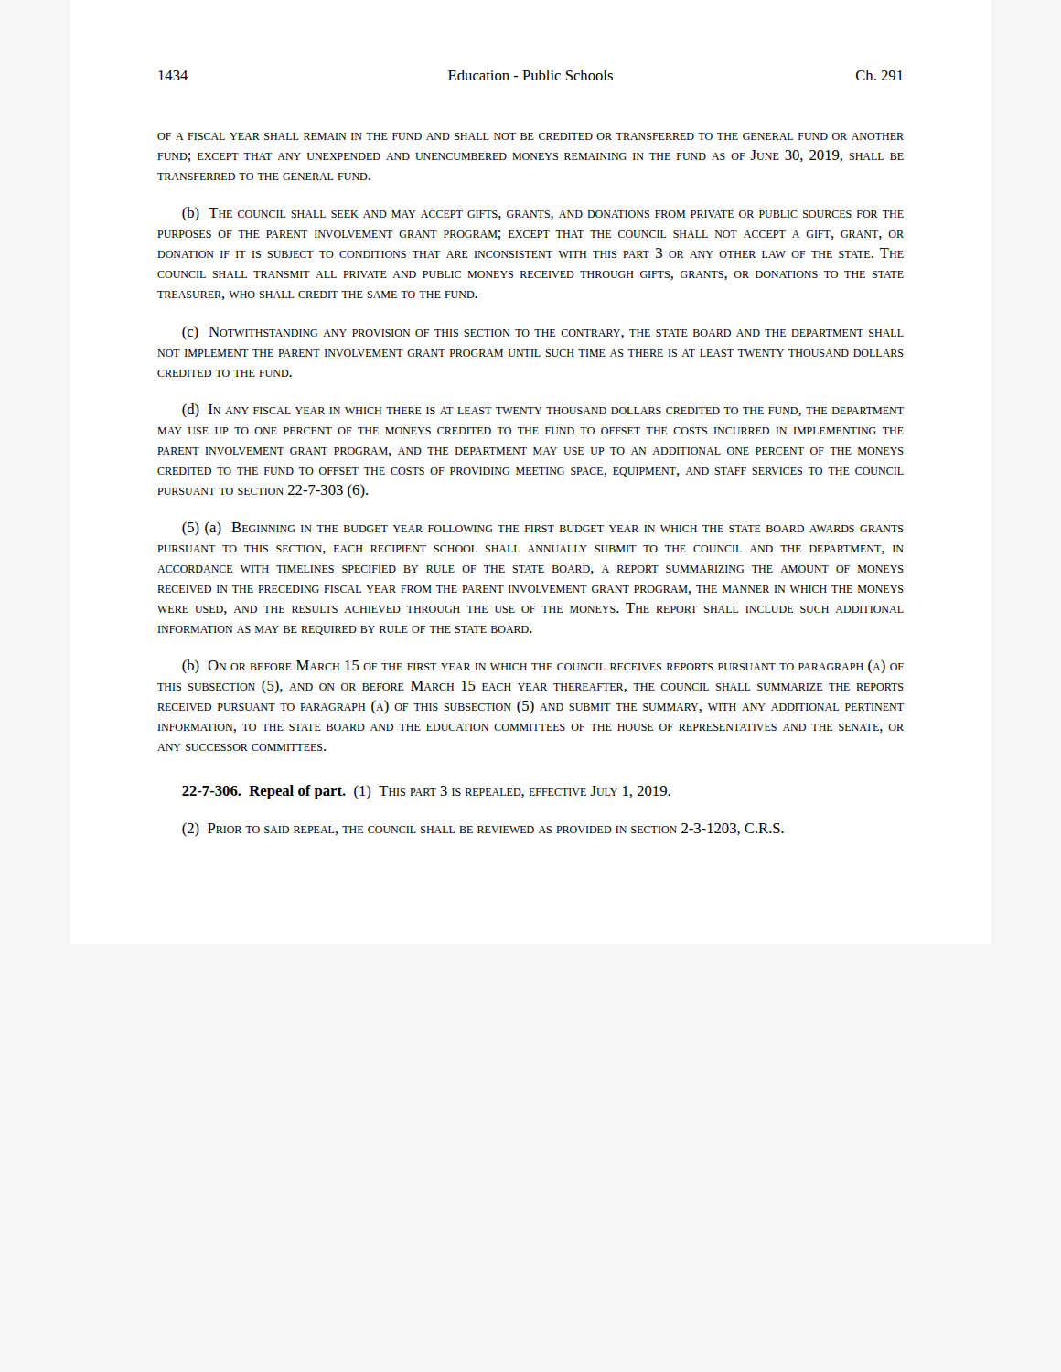1434
Education - Public Schools
Ch. 291
of a fiscal year shall remain in the fund and shall not be credited or transferred to the general fund or another fund; except that any unexpended and unencumbered moneys remaining in the fund as of June 30, 2019, shall be transferred to the general fund.
(b) The council shall seek and may accept gifts, grants, and donations from private or public sources for the purposes of the parent involvement grant program; except that the council shall not accept a gift, grant, or donation if it is subject to conditions that are inconsistent with this part 3 or any other law of the state. The council shall transmit all private and public moneys received through gifts, grants, or donations to the state treasurer, who shall credit the same to the fund.
(c) Notwithstanding any provision of this section to the contrary, the state board and the department shall not implement the parent involvement grant program until such time as there is at least twenty thousand dollars credited to the fund.
(d) In any fiscal year in which there is at least twenty thousand dollars credited to the fund, the department may use up to one percent of the moneys credited to the fund to offset the costs incurred in implementing the parent involvement grant program, and the department may use up to an additional one percent of the moneys credited to the fund to offset the costs of providing meeting space, equipment, and staff services to the council pursuant to section 22-7-303 (6).
(5) (a) Beginning in the budget year following the first budget year in which the state board awards grants pursuant to this section, each recipient school shall annually submit to the council and the department, in accordance with timelines specified by rule of the state board, a report summarizing the amount of moneys received in the preceding fiscal year from the parent involvement grant program, the manner in which the moneys were used, and the results achieved through the use of the moneys. The report shall include such additional information as may be required by rule of the state board.
(b) On or before March 15 of the first year in which the council receives reports pursuant to paragraph (a) of this subsection (5), and on or before March 15 each year thereafter, the council shall summarize the reports received pursuant to paragraph (a) of this subsection (5) and submit the summary, with any additional pertinent information, to the state board and the education committees of the house of representatives and the senate, or any successor committees.
22-7-306. Repeal of part. (1) This part 3 is repealed, effective July 1, 2019.
(2) Prior to said repeal, the council shall be reviewed as provided in section 2-3-1203, C.R.S.